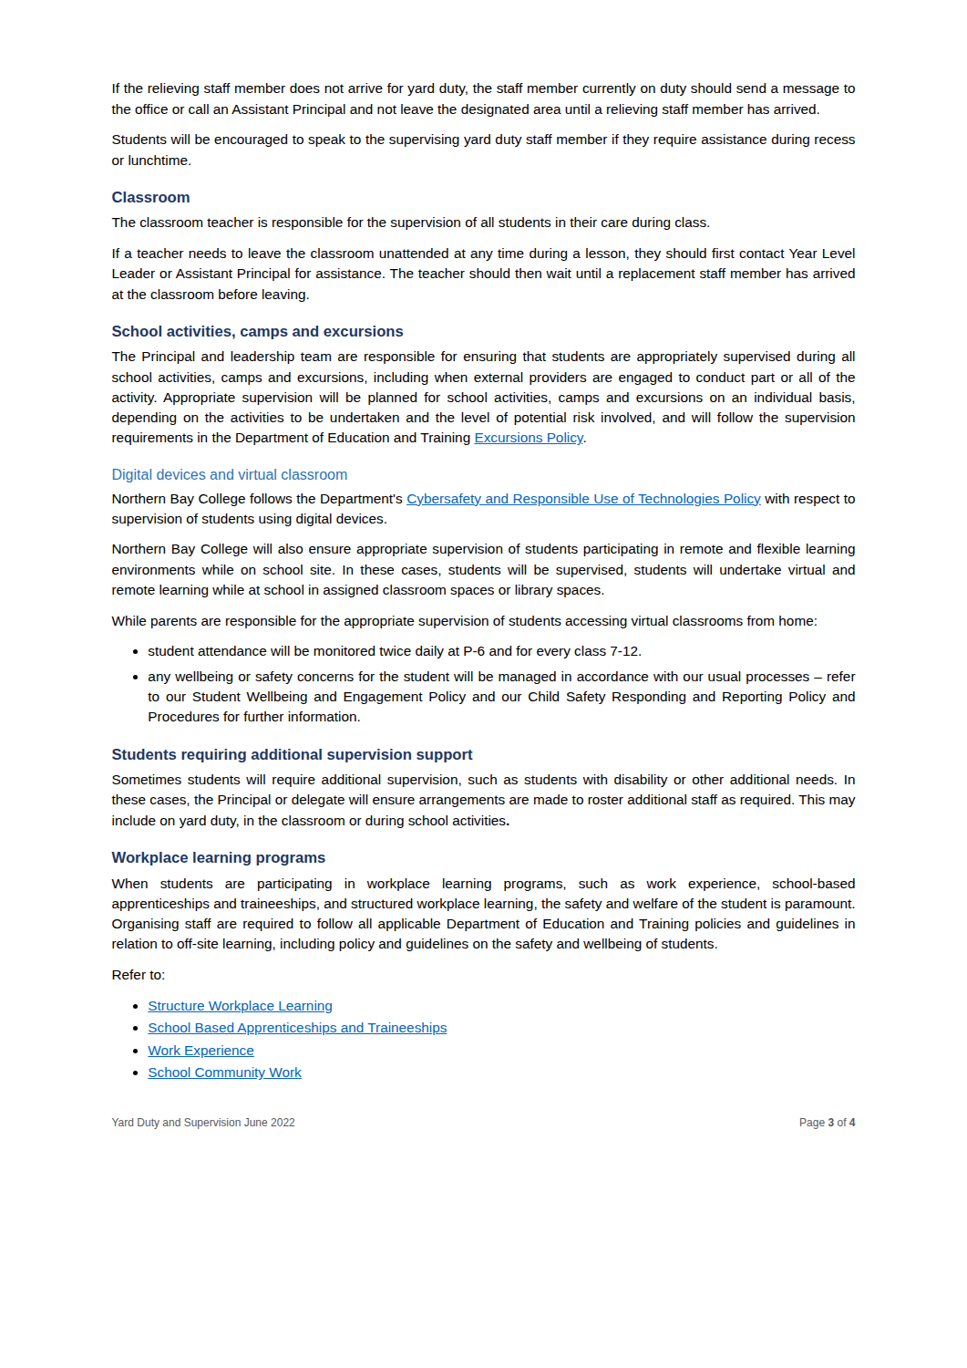If the relieving staff member does not arrive for yard duty, the staff member currently on duty should send a message to the office or call an Assistant Principal and not leave the designated area until a relieving staff member has arrived.
Students will be encouraged to speak to the supervising yard duty staff member if they require assistance during recess or lunchtime.
Classroom
The classroom teacher is responsible for the supervision of all students in their care during class.
If a teacher needs to leave the classroom unattended at any time during a lesson, they should first contact Year Level Leader or Assistant Principal for assistance. The teacher should then wait until a replacement staff member has arrived at the classroom before leaving.
School activities, camps and excursions
The Principal and leadership team are responsible for ensuring that students are appropriately supervised during all school activities, camps and excursions, including when external providers are engaged to conduct part or all of the activity. Appropriate supervision will be planned for school activities, camps and excursions on an individual basis, depending on the activities to be undertaken and the level of potential risk involved, and will follow the supervision requirements in the Department of Education and Training Excursions Policy.
Digital devices and virtual classroom
Northern Bay College follows the Department's Cybersafety and Responsible Use of Technologies Policy with respect to supervision of students using digital devices.
Northern Bay College will also ensure appropriate supervision of students participating in remote and flexible learning environments while on school site. In these cases, students will be supervised, students will undertake virtual and remote learning while at school in assigned classroom spaces or library spaces.
While parents are responsible for the appropriate supervision of students accessing virtual classrooms from home:
student attendance will be monitored twice daily at P-6 and for every class 7-12.
any wellbeing or safety concerns for the student will be managed in accordance with our usual processes – refer to our Student Wellbeing and Engagement Policy and our Child Safety Responding and Reporting Policy and Procedures for further information.
Students requiring additional supervision support
Sometimes students will require additional supervision, such as students with disability or other additional needs. In these cases, the Principal or delegate will ensure arrangements are made to roster additional staff as required. This may include on yard duty, in the classroom or during school activities.
Workplace learning programs
When students are participating in workplace learning programs, such as work experience, school-based apprenticeships and traineeships, and structured workplace learning, the safety and welfare of the student is paramount. Organising staff are required to follow all applicable Department of Education and Training policies and guidelines in relation to off-site learning, including policy and guidelines on the safety and wellbeing of students.
Refer to:
Structure Workplace Learning
School Based Apprenticeships and Traineeships
Work Experience
School Community Work
Yard Duty and Supervision June 2022 Page 3 of 4